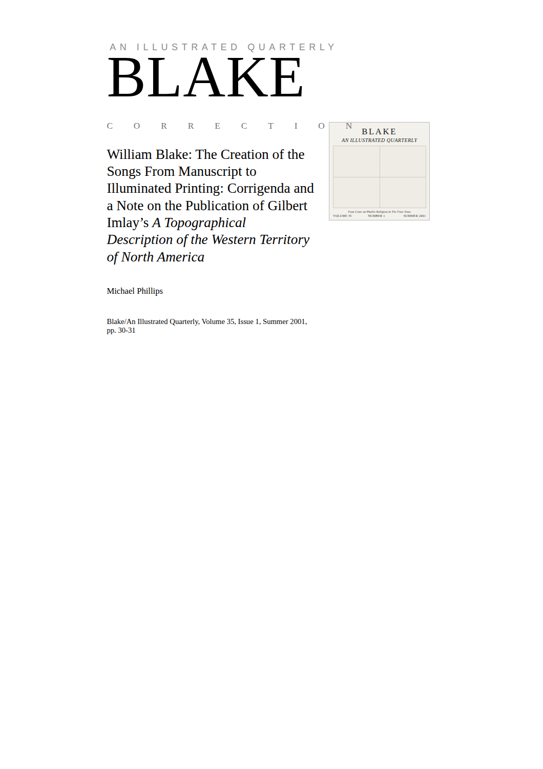AN ILLUSTRATED QUARTERLY
BLAKE
C O R R E C T I O N
William Blake: The Creation of the Songs From Manuscript to Illuminated Printing: Corrigenda and a Note on the Publication of Gilbert Imlay’s A Topographical Description of the Western Territory of North America
Michael Phillips
Blake/An Illustrated Quarterly, Volume 35, Issue 1, Summer 2001, pp. 30-31
BLAKE
AN ILLUSTRATED QUARTERLY
Four Cries on Phallic Religion in The Four Zoas
VOLUME 35 NUMBER 1 SUMMER 2001